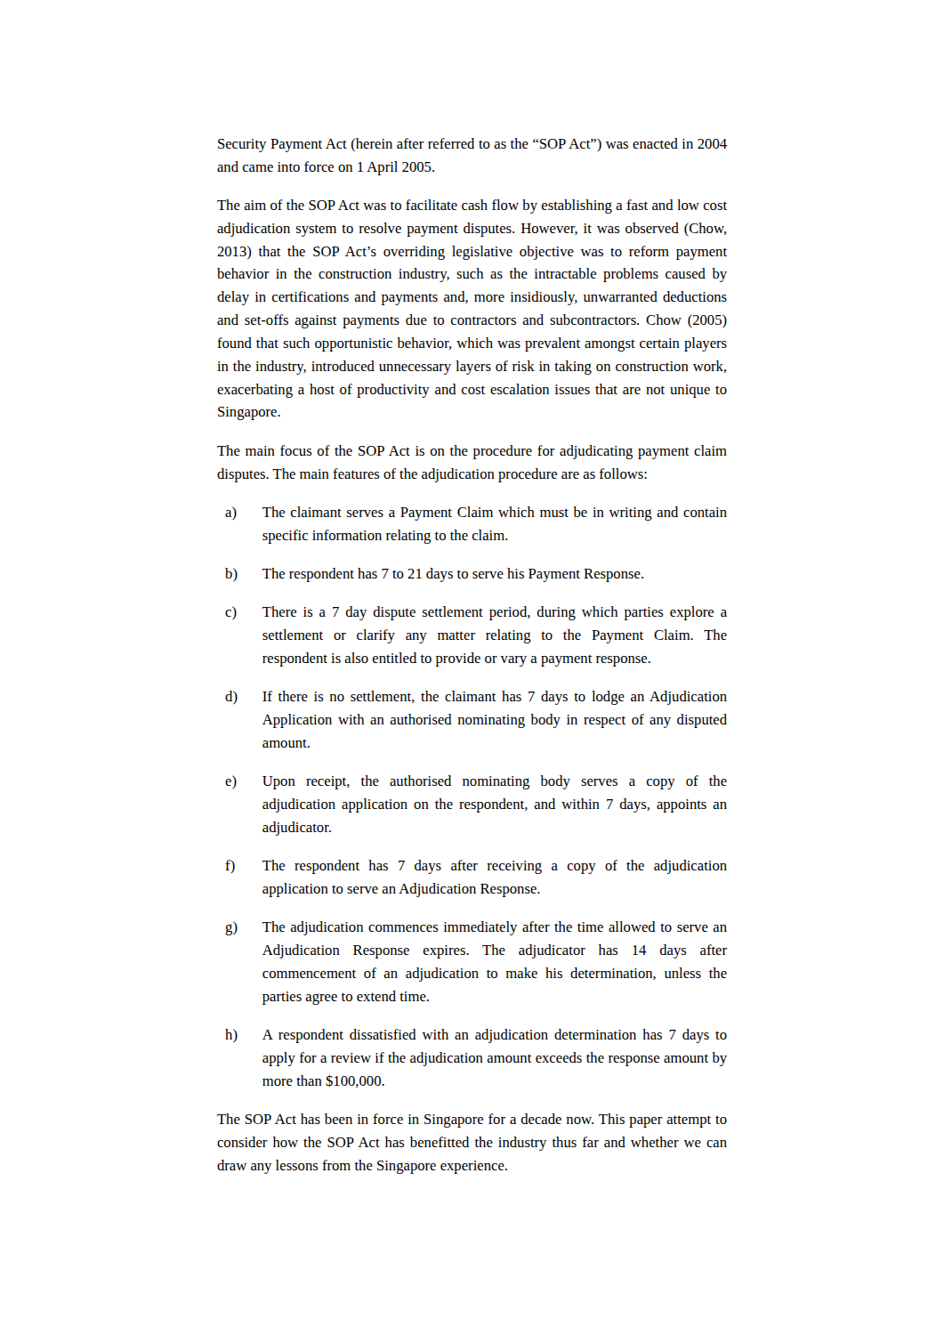Security Payment Act (herein after referred to as the “SOP Act”) was enacted in 2004 and came into force on 1 April 2005.
The aim of the SOP Act was to facilitate cash flow by establishing a fast and low cost adjudication system to resolve payment disputes. However, it was observed (Chow, 2013) that the SOP Act’s overriding legislative objective was to reform payment behavior in the construction industry, such as the intractable problems caused by delay in certifications and payments and, more insidiously, unwarranted deductions and set-offs against payments due to contractors and subcontractors. Chow (2005) found that such opportunistic behavior, which was prevalent amongst certain players in the industry, introduced unnecessary layers of risk in taking on construction work, exacerbating a host of productivity and cost escalation issues that are not unique to Singapore.
The main focus of the SOP Act is on the procedure for adjudicating payment claim disputes. The main features of the adjudication procedure are as follows:
a) The claimant serves a Payment Claim which must be in writing and contain specific information relating to the claim.
b) The respondent has 7 to 21 days to serve his Payment Response.
c) There is a 7 day dispute settlement period, during which parties explore a settlement or clarify any matter relating to the Payment Claim. The respondent is also entitled to provide or vary a payment response.
d) If there is no settlement, the claimant has 7 days to lodge an Adjudication Application with an authorised nominating body in respect of any disputed amount.
e) Upon receipt, the authorised nominating body serves a copy of the adjudication application on the respondent, and within 7 days, appoints an adjudicator.
f) The respondent has 7 days after receiving a copy of the adjudication application to serve an Adjudication Response.
g) The adjudication commences immediately after the time allowed to serve an Adjudication Response expires. The adjudicator has 14 days after commencement of an adjudication to make his determination, unless the parties agree to extend time.
h) A respondent dissatisfied with an adjudication determination has 7 days to apply for a review if the adjudication amount exceeds the response amount by more than $100,000.
The SOP Act has been in force in Singapore for a decade now. This paper attempt to consider how the SOP Act has benefitted the industry thus far and whether we can draw any lessons from the Singapore experience.